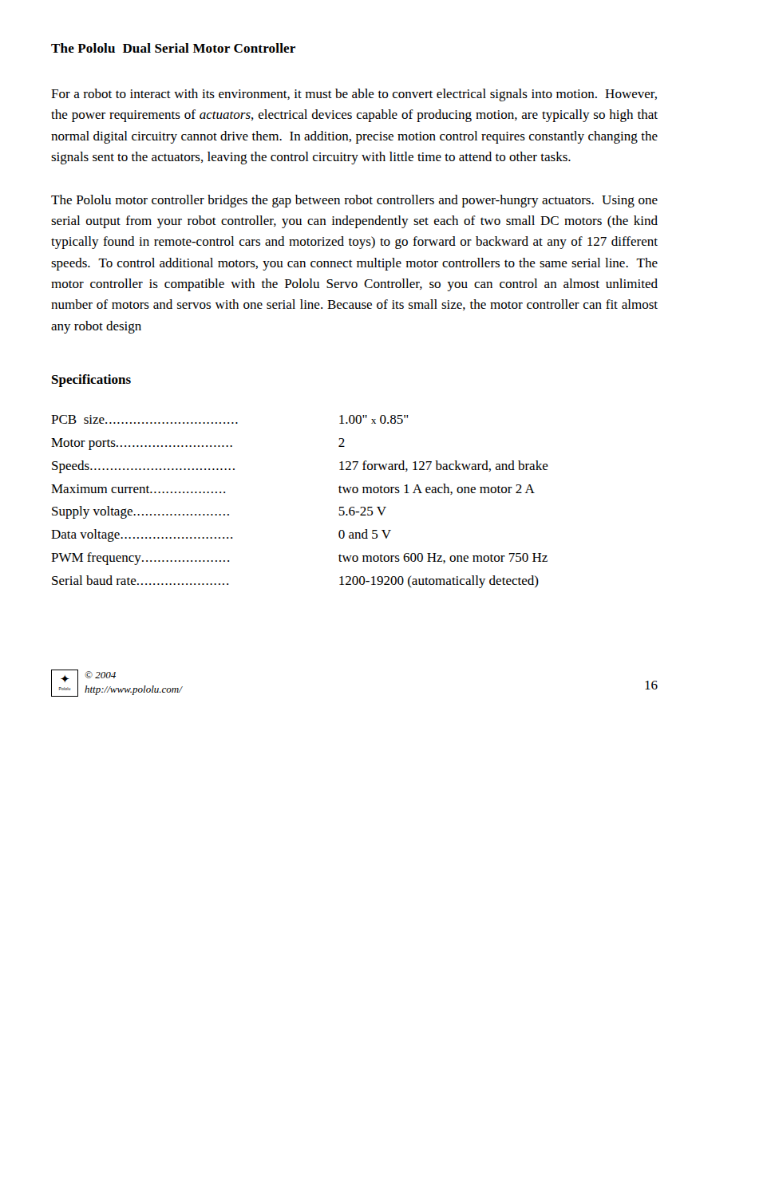The Pololu Dual Serial Motor Controller
For a robot to interact with its environment, it must be able to convert electrical signals into motion. However, the power requirements of actuators, electrical devices capable of producing motion, are typically so high that normal digital circuitry cannot drive them. In addition, precise motion control requires constantly changing the signals sent to the actuators, leaving the control circuitry with little time to attend to other tasks.
The Pololu motor controller bridges the gap between robot controllers and power-hungry actuators. Using one serial output from your robot controller, you can independently set each of two small DC motors (the kind typically found in remote-control cars and motorized toys) to go forward or backward at any of 127 different speeds. To control additional motors, you can connect multiple motor controllers to the same serial line. The motor controller is compatible with the Pololu Servo Controller, so you can control an almost unlimited number of motors and servos with one serial line. Because of its small size, the motor controller can fit almost any robot design
Specifications
| PCB size ................................. | 1.00" x 0.85" |
| Motor ports ............................. | 2 |
| Speeds .................................... | 127 forward, 127 backward, and brake |
| Maximum current ................... | two motors 1 A each, one motor 2 A |
| Supply voltage ........................ | 5.6-25 V |
| Data voltage ............................ | 0 and 5 V |
| PWM frequency ...................... | two motors 600 Hz, one motor 750 Hz |
| Serial baud rate ....................... | 1200-19200 (automatically detected) |
✦
Pololu
© 2004
http://www.pololu.com/
16